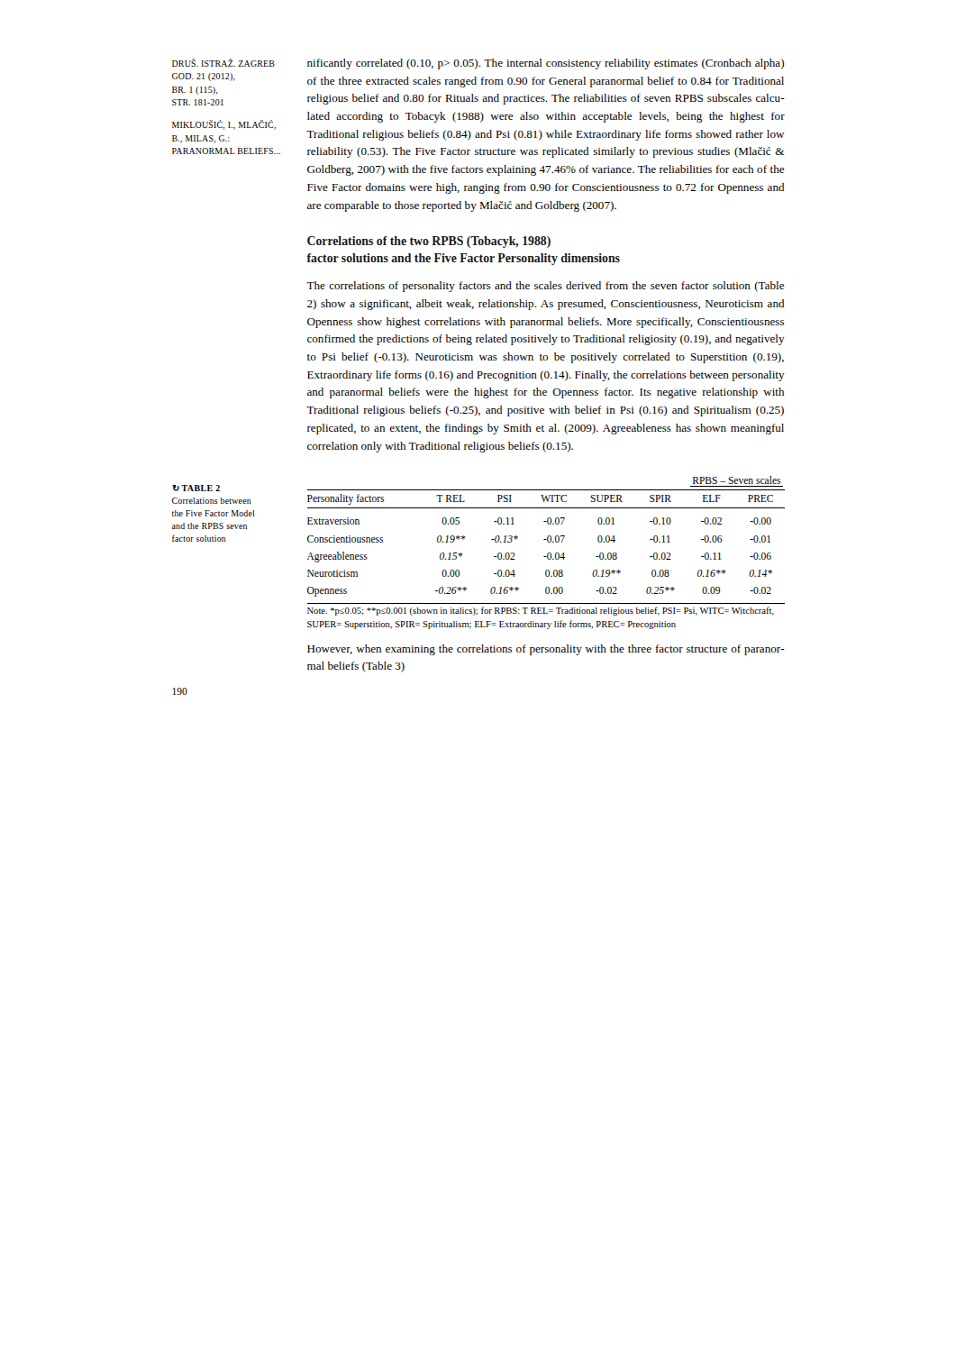DRUŠ. ISTRAŽ. ZAGREB
GOD. 21 (2012),
BR. 1 (115),
STR. 181-201
MIKLOUŠIĆ, I., MLAČIĆ,
B., MILAS, G.:
PARANORMAL BELIEFS...
nificantly correlated (0.10, p> 0.05). The internal consistency reliability estimates (Cronbach alpha) of the three extracted scales ranged from 0.90 for General paranormal belief to 0.84 for Traditional religious belief and 0.80 for Rituals and practices. The reliabilities of seven RPBS subscales calculated according to Tobacyk (1988) were also within acceptable levels, being the highest for Traditional religious beliefs (0.84) and Psi (0.81) while Extraordinary life forms showed rather low reliability (0.53). The Five Factor structure was replicated similarly to previous studies (Mlačić & Goldberg, 2007) with the five factors explaining 47.46% of variance. The reliabilities for each of the Five Factor domains were high, ranging from 0.90 for Conscientiousness to 0.72 for Openness and are comparable to those reported by Mlačić and Goldberg (2007).
Correlations of the two RPBS (Tobacyk, 1988)
factor solutions and the Five Factor Personality dimensions
The correlations of personality factors and the scales derived from the seven factor solution (Table 2) show a significant, albeit weak, relationship. As presumed, Conscientiousness, Neuroticism and Openness show highest correlations with paranormal beliefs. More specifically, Conscientiousness confirmed the predictions of being related positively to Traditional religiosity (0.19), and negatively to Psi belief (-0.13). Neuroticism was shown to be positively correlated to Superstition (0.19), Extraordinary life forms (0.16) and Precognition (0.14). Finally, the correlations between personality and paranormal beliefs were the highest for the Openness factor. Its negative relationship with Traditional religious beliefs (-0.25), and positive with belief in Psi (0.16) and Spiritualism (0.25) replicated, to an extent, the findings by Smith et al. (2009). Agreeableness has shown meaningful correlation only with Traditional religious beliefs (0.15).
↻ TABLE 2
Correlations between
the Five Factor Model
and the RPBS seven
factor solution
| | RPBS – Seven scales |
| Personality factors | T REL | PSI | WITC | SUPER | SPIR | ELF | PREC |
| Extraversion | 0.05 | -0.11 | -0.07 | 0.01 | -0.10 | -0.02 | -0.00 |
| Conscientiousness | 0.19** | -0.13* | -0.07 | 0.04 | -0.11 | -0.06 | -0.01 |
| Agreeableness | 0.15* | -0.02 | -0.04 | -0.08 | -0.02 | -0.11 | -0.06 |
| Neuroticism | 0.00 | -0.04 | 0.08 | 0.19** | 0.08 | 0.16** | 0.14* |
| Openness | -0.26** | 0.16** | 0.00 | -0.02 | 0.25** | 0.09 | -0.02 |
Note. *p≤0.05; **p≤0.001 (shown in italics); for RPBS: T REL= Traditional religious belief, PSI= Psi, WITC= Witchcraft, SUPER= Superstition, SPIR= Spiritualism; ELF= Extraordinary life forms, PREC= Precognition
However, when examining the correlations of personality with the three factor structure of paranormal beliefs (Table 3)
190